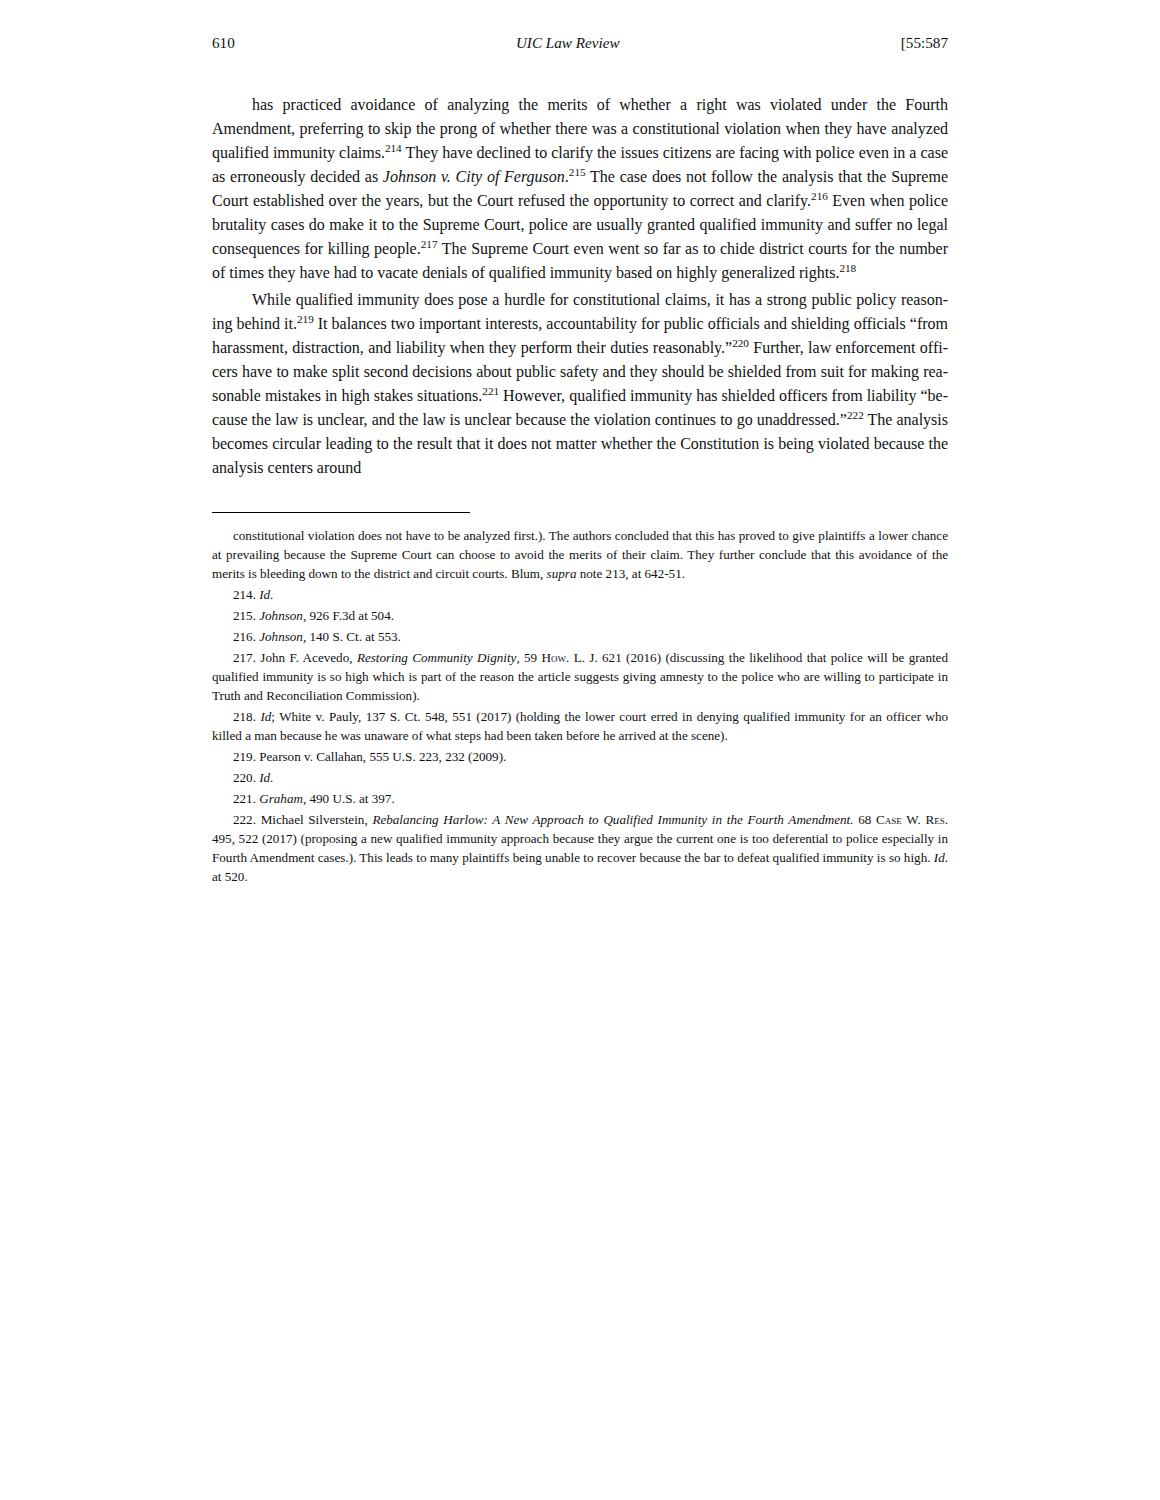610 UIC Law Review [55:587
has practiced avoidance of analyzing the merits of whether a right was violated under the Fourth Amendment, preferring to skip the prong of whether there was a constitutional violation when they have analyzed qualified immunity claims.214 They have declined to clarify the issues citizens are facing with police even in a case as erroneously decided as Johnson v. City of Ferguson.215 The case does not follow the analysis that the Supreme Court established over the years, but the Court refused the opportunity to correct and clarify.216 Even when police brutality cases do make it to the Supreme Court, police are usually granted qualified immunity and suffer no legal consequences for killing people.217 The Supreme Court even went so far as to chide district courts for the number of times they have had to vacate denials of qualified immunity based on highly generalized rights.218
While qualified immunity does pose a hurdle for constitutional claims, it has a strong public policy reasoning behind it.219 It balances two important interests, accountability for public officials and shielding officials “from harassment, distraction, and liability when they perform their duties reasonably.”220 Further, law enforcement officers have to make split second decisions about public safety and they should be shielded from suit for making reasonable mistakes in high stakes situations.221 However, qualified immunity has shielded officers from liability “because the law is unclear, and the law is unclear because the violation continues to go unaddressed.”222 The analysis becomes circular leading to the result that it does not matter whether the Constitution is being violated because the analysis centers around
constitutional violation does not have to be analyzed first.). The authors concluded that this has proved to give plaintiffs a lower chance at prevailing because the Supreme Court can choose to avoid the merits of their claim. They further conclude that this avoidance of the merits is bleeding down to the district and circuit courts. Blum, supra note 213, at 642-51.
214. Id.
215. Johnson, 926 F.3d at 504.
216. Johnson, 140 S. Ct. at 553.
217. John F. Acevedo, Restoring Community Dignity, 59 How. L. J. 621 (2016) (discussing the likelihood that police will be granted qualified immunity is so high which is part of the reason the article suggests giving amnesty to the police who are willing to participate in Truth and Reconciliation Commission).
218. Id; White v. Pauly, 137 S. Ct. 548, 551 (2017) (holding the lower court erred in denying qualified immunity for an officer who killed a man because he was unaware of what steps had been taken before he arrived at the scene).
219. Pearson v. Callahan, 555 U.S. 223, 232 (2009).
220. Id.
221. Graham, 490 U.S. at 397.
222. Michael Silverstein, Rebalancing Harlow: A New Approach to Qualified Immunity in the Fourth Amendment. 68 Case W. Res. 495, 522 (2017) (proposing a new qualified immunity approach because they argue the current one is too deferential to police especially in Fourth Amendment cases.). This leads to many plaintiffs being unable to recover because the bar to defeat qualified immunity is so high. Id. at 520.